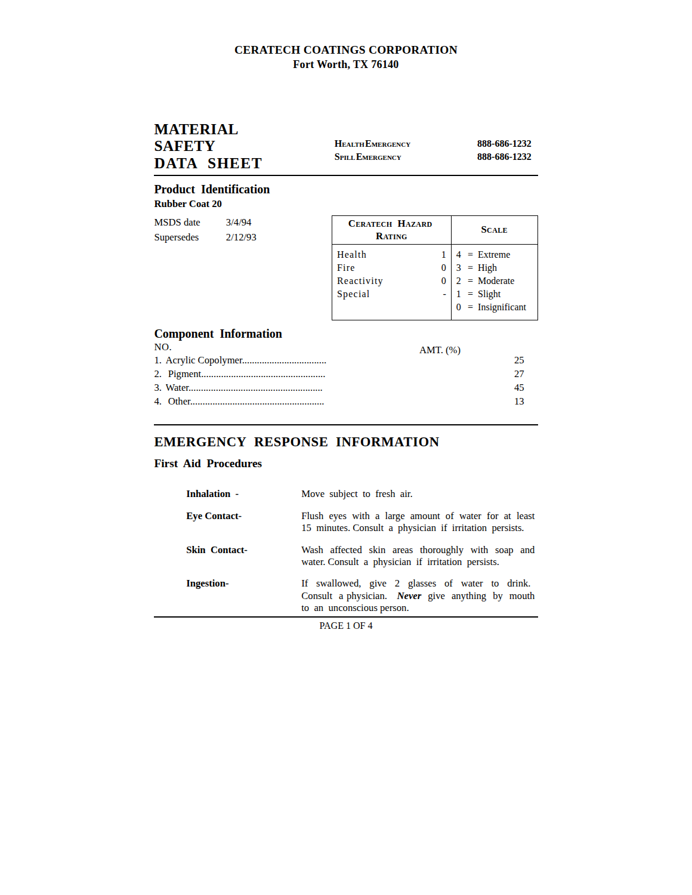CERATECH COATINGS CORPORATION
Fort Worth, TX 76140
MATERIAL
SAFETY
DATA SHEET
| Health Emergency | 888-686-1232 |
| Spill Emergency | 888-686-1232 |
Product Identification
Rubber Coat 20
| MSDS date | 3/4/94 |
| Supersedes | 2/12/93 |
| Ceratech Hazard Rating | Scale |
| --- | --- |
| / Health / 1 / / Fire / 0 / / Reactivity / 0 / / Special / - / | / 4 / = Extreme / / 3 / = High / / 2 / = Moderate / / 1 / = Slight / / 0 / = Insignificant / |
Component Information
NO.
AMT. (%)
| 1. | Acrylic Copolymer.................................. | 25 |
| 2. | Pigment.................................................. | 27 |
| 3. | Water...................................................... | 45 |
| 4. | Other...................................................... | 13 |
EMERGENCY RESPONSE INFORMATION
First Aid Procedures
| Inhalation - | Move subject to fresh air. |
| Eye Contact- | Flush eyes with a large amount of water for at least 15 minutes. Consult a physician if irritation persists. |
| Skin Contact- | Wash affected skin areas thoroughly with soap and water. Consult a physician if irritation persists. |
| Ingestion- | If swallowed, give 2 glasses of water to drink. Consult a physician. Never give anything by mouth to an unconscious person. |
PAGE 1 OF 4